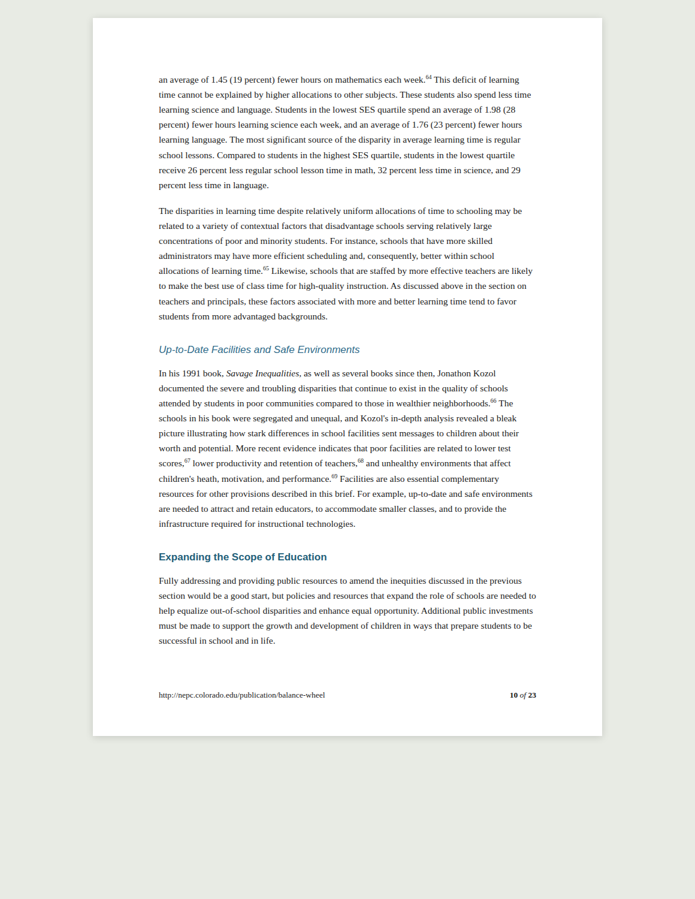an average of 1.45 (19 percent) fewer hours on mathematics each week.64 This deficit of learning time cannot be explained by higher allocations to other subjects. These students also spend less time learning science and language. Students in the lowest SES quartile spend an average of 1.98 (28 percent) fewer hours learning science each week, and an average of 1.76 (23 percent) fewer hours learning language. The most significant source of the disparity in average learning time is regular school lessons. Compared to students in the highest SES quartile, students in the lowest quartile receive 26 percent less regular school lesson time in math, 32 percent less time in science, and 29 percent less time in language.
The disparities in learning time despite relatively uniform allocations of time to schooling may be related to a variety of contextual factors that disadvantage schools serving relatively large concentrations of poor and minority students. For instance, schools that have more skilled administrators may have more efficient scheduling and, consequently, better within school allocations of learning time.65 Likewise, schools that are staffed by more effective teachers are likely to make the best use of class time for high-quality instruction. As discussed above in the section on teachers and principals, these factors associated with more and better learning time tend to favor students from more advantaged backgrounds.
Up-to-Date Facilities and Safe Environments
In his 1991 book, Savage Inequalities, as well as several books since then, Jonathon Kozol documented the severe and troubling disparities that continue to exist in the quality of schools attended by students in poor communities compared to those in wealthier neighborhoods.66 The schools in his book were segregated and unequal, and Kozol's in-depth analysis revealed a bleak picture illustrating how stark differences in school facilities sent messages to children about their worth and potential. More recent evidence indicates that poor facilities are related to lower test scores,67 lower productivity and retention of teachers,68 and unhealthy environments that affect children's heath, motivation, and performance.69 Facilities are also essential complementary resources for other provisions described in this brief. For example, up-to-date and safe environments are needed to attract and retain educators, to accommodate smaller classes, and to provide the infrastructure required for instructional technologies.
Expanding the Scope of Education
Fully addressing and providing public resources to amend the inequities discussed in the previous section would be a good start, but policies and resources that expand the role of schools are needed to help equalize out-of-school disparities and enhance equal opportunity. Additional public investments must be made to support the growth and development of children in ways that prepare students to be successful in school and in life.
http://nepc.colorado.edu/publication/balance-wheel 10 of 23